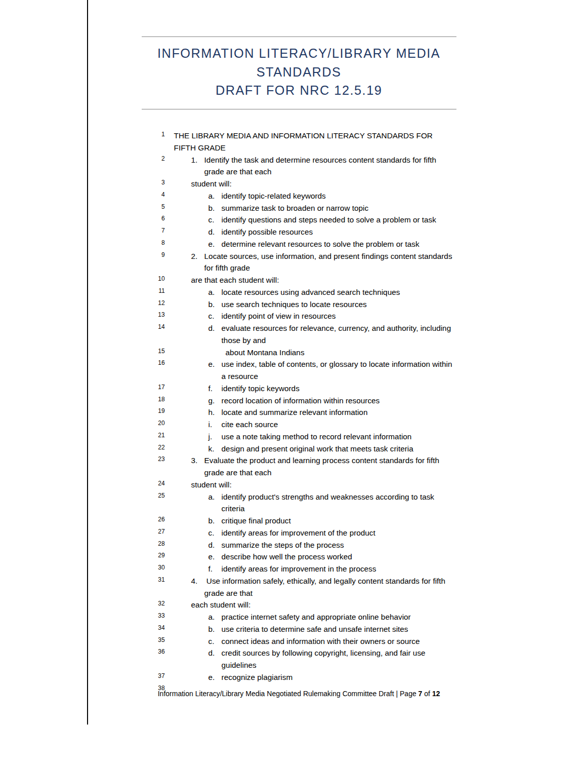INFORMATION LITERACY/LIBRARY MEDIA STANDARDS
DRAFT FOR NRC 12.5.19
1
THE LIBRARY MEDIA AND INFORMATION LITERACY STANDARDS FOR FIFTH GRADE
2
1.
Identify the task and determine resources content standards for fifth grade are that each
3
student will:
4
a.
identify topic-related keywords
5
b.
summarize task to broaden or narrow topic
6
c.
identify questions and steps needed to solve a problem or task
7
d.
identify possible resources
8
e.
determine relevant resources to solve the problem or task
9
2.
Locate sources, use information, and present findings content standards for fifth grade
10
are that each student will:
11
a.
locate resources using advanced search techniques
12
b.
use search techniques to locate resources
13
c.
identify point of view in resources
14
d.
evaluate resources for relevance, currency, and authority, including those by and
15
about Montana Indians
16
e.
use index, table of contents, or glossary to locate information within a resource
17
f.
identify topic keywords
18
g.
record location of information within resources
19
h.
locate and summarize relevant information
20
i.
cite each source
21
j.
use a note taking method to record relevant information
22
k.
design and present original work that meets task criteria
23
3.
Evaluate the product and learning process content standards for fifth grade are that each
24
student will:
25
a.
identify product's strengths and weaknesses according to task criteria
26
b.
critique final product
27
c.
identify areas for improvement of the product
28
d.
summarize the steps of the process
29
e.
describe how well the process worked
30
f.
identify areas for improvement in the process
31
4.
Use information safely, ethically, and legally content standards for fifth grade are that
32
each student will:
33
a.
practice internet safety and appropriate online behavior
34
b.
use criteria to determine safe and unsafe internet sites
35
c.
connect ideas and information with their owners or source
36
d.
credit sources by following copyright, licensing, and fair use guidelines
37
e.
recognize plagiarism
38
Information Literacy/Library Media Negotiated Rulemaking Committee Draft | Page 7 of 12